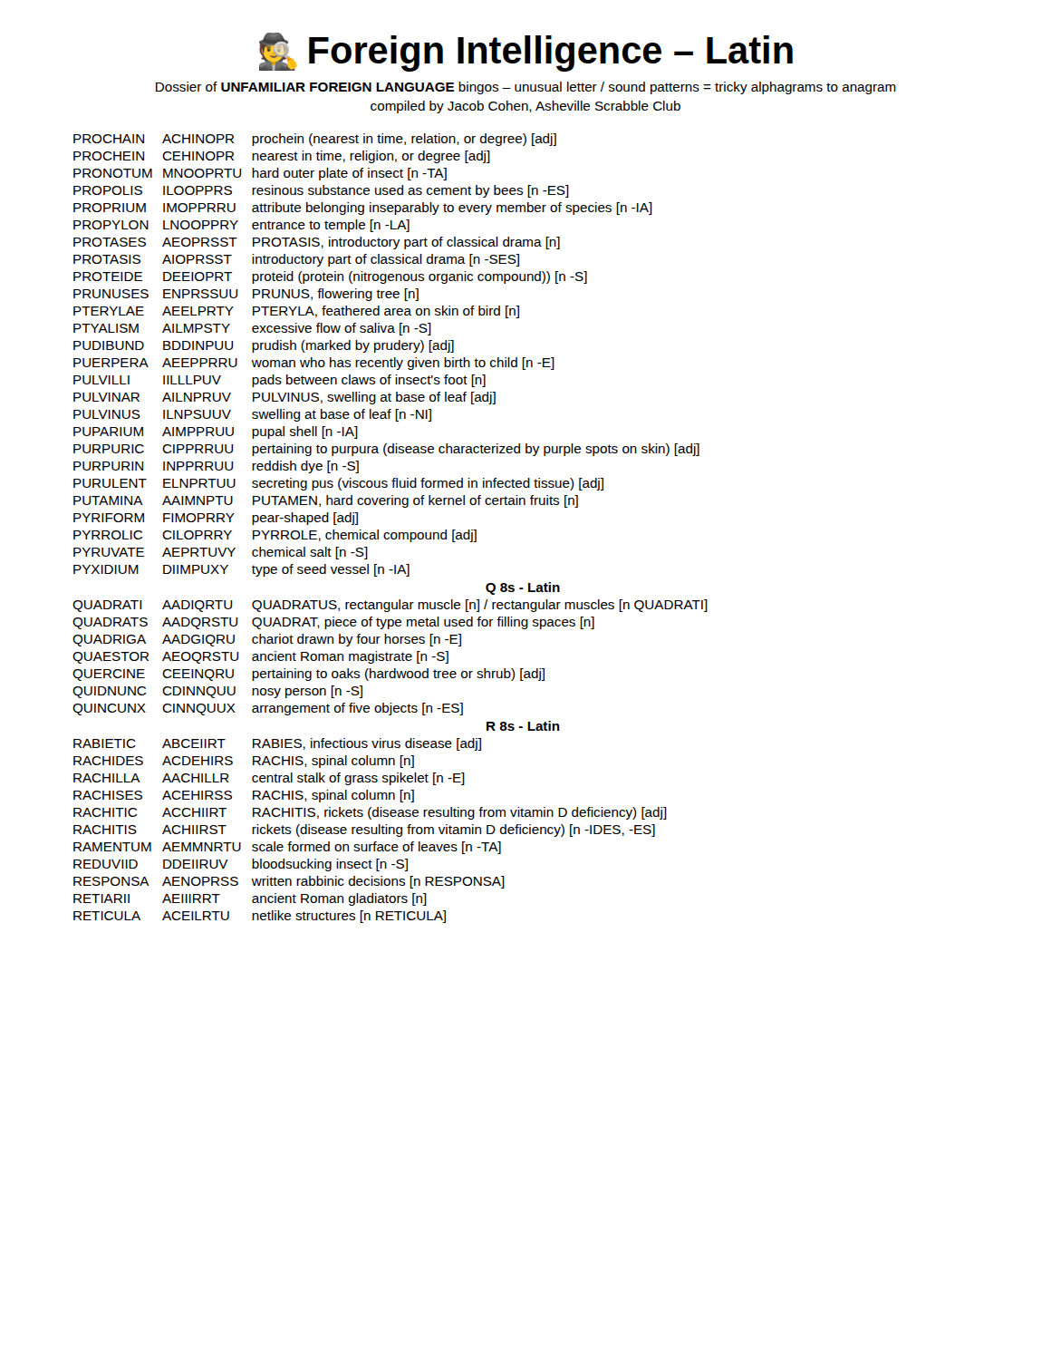🕵️
Foreign Intelligence – Latin
Dossier of UNFAMILIAR FOREIGN LANGUAGE bingos – unusual letter / sound patterns = tricky alphagrams to anagram
compiled by Jacob Cohen, Asheville Scrabble Club
| PROCHAIN | ACHINOPR | prochein (nearest in time, relation, or degree) [adj] |
| PROCHEIN | CEHINOPR | nearest in time, religion, or degree [adj] |
| PRONOTUM | MNOOPRTU | hard outer plate of insect [n -TA] |
| PROPOLIS | ILOOPPRS | resinous substance used as cement by bees [n -ES] |
| PROPRIUM | IMOPPRRU | attribute belonging inseparably to every member of species [n -IA] |
| PROPYLON | LNOOPPRY | entrance to temple [n -LA] |
| PROTASES | AEOPRSST | PROTASIS, introductory part of classical drama [n] |
| PROTASIS | AIOPRSST | introductory part of classical drama [n -SES] |
| PROTEIDE | DEEIOPRT | proteid (protein (nitrogenous organic compound)) [n -S] |
| PRUNUSES | ENPRSSUU | PRUNUS, flowering tree [n] |
| PTERYLAE | AEELPRTY | PTERYLA, feathered area on skin of bird [n] |
| PTYALISM | AILMPSTY | excessive flow of saliva [n -S] |
| PUDIBUND | BDDINPUU | prudish (marked by prudery) [adj] |
| PUERPERA | AEEPPRRU | woman who has recently given birth to child [n -E] |
| PULVILLI | IILLLPUV | pads between claws of insect's foot [n] |
| PULVINAR | AILNPRUV | PULVINUS, swelling at base of leaf [adj] |
| PULVINUS | ILNPSUUV | swelling at base of leaf [n -NI] |
| PUPARIUM | AIMPPRUU | pupal shell [n -IA] |
| PURPURIC | CIPPRRUU | pertaining to purpura (disease characterized by purple spots on skin) [adj] |
| PURPURIN | INPPRRUU | reddish dye [n -S] |
| PURULENT | ELNPRTUU | secreting pus (viscous fluid formed in infected tissue) [adj] |
| PUTAMINA | AAIMNPTU | PUTAMEN, hard covering of kernel of certain fruits [n] |
| PYRIFORM | FIMOPRRY | pear-shaped [adj] |
| PYRROLIC | CILOPRRY | PYRROLE, chemical compound [adj] |
| PYRUVATE | AEPRTUVY | chemical salt [n -S] |
| PYXIDIUM | DIIMPUXY | type of seed vessel [n -IA] |
| Q 8s - Latin |
| QUADRATI | AADIQRTU | QUADRATUS, rectangular muscle [n] / rectangular muscles [n QUADRATI] |
| QUADRATS | AADQRSTU | QUADRAT, piece of type metal used for filling spaces [n] |
| QUADRIGA | AADGIQRU | chariot drawn by four horses [n -E] |
| QUAESTOR | AEOQRSTU | ancient Roman magistrate [n -S] |
| QUERCINE | CEEINQRU | pertaining to oaks (hardwood tree or shrub) [adj] |
| QUIDNUNC | CDINNQUU | nosy person [n -S] |
| QUINCUNX | CINNQUUX | arrangement of five objects [n -ES] |
| R 8s - Latin |
| RABIETIC | ABCEIIRT | RABIES, infectious virus disease [adj] |
| RACHIDES | ACDEHIRS | RACHIS, spinal column [n] |
| RACHILLA | AACHILLR | central stalk of grass spikelet [n -E] |
| RACHISES | ACEHIRSS | RACHIS, spinal column [n] |
| RACHITIC | ACCHIIRT | RACHITIS, rickets (disease resulting from vitamin D deficiency) [adj] |
| RACHITIS | ACHIIRST | rickets (disease resulting from vitamin D deficiency) [n -IDES, -ES] |
| RAMENTUM | AEMMNRTU | scale formed on surface of leaves [n -TA] |
| REDUVIID | DDEIIRUV | bloodsucking insect [n -S] |
| RESPONSA | AENOPRSS | written rabbinic decisions [n RESPONSA] |
| RETIARII | AEIIIRRT | ancient Roman gladiators [n] |
| RETICULA | ACEILRTU | netlike structures [n RETICULA] |